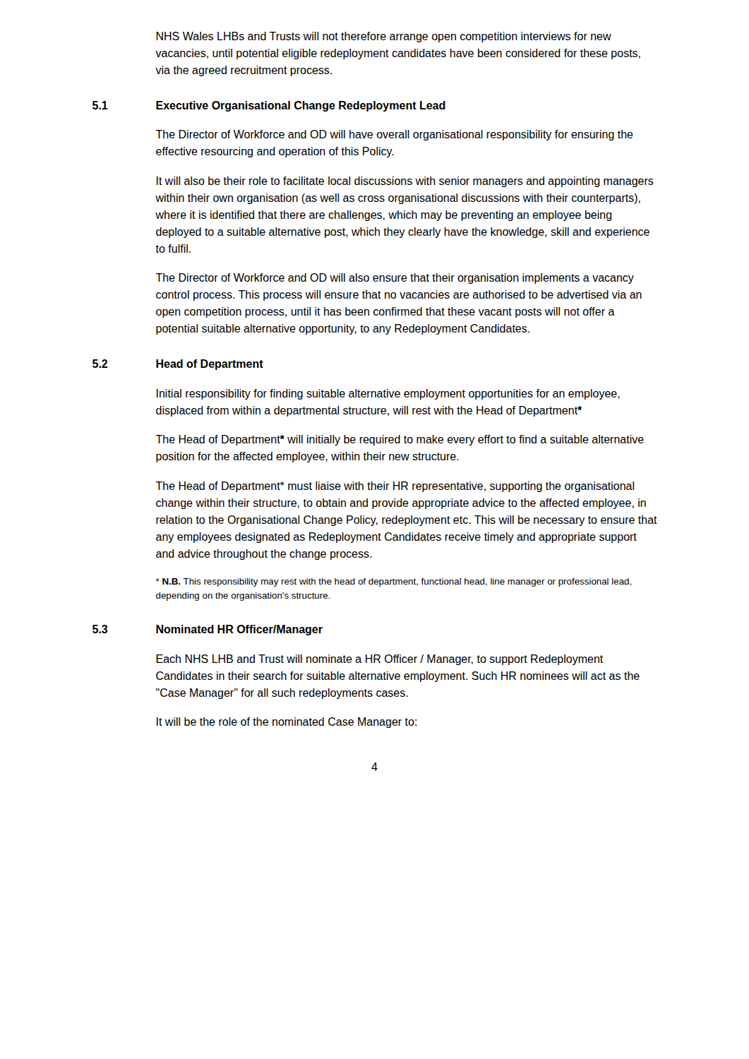NHS Wales LHBs and Trusts will not therefore arrange open competition interviews for new vacancies, until potential eligible redeployment candidates have been considered for these posts, via the agreed recruitment process.
5.1
Executive Organisational Change Redeployment Lead
The Director of Workforce and OD will have overall organisational responsibility for ensuring the effective resourcing and operation of this Policy.
It will also be their role to facilitate local discussions with senior managers and appointing managers within their own organisation (as well as cross organisational discussions with their counterparts), where it is identified that there are challenges, which may be preventing an employee being deployed to a suitable alternative post, which they clearly have the knowledge, skill and experience to fulfil.
The Director of Workforce and OD will also ensure that their organisation implements a vacancy control process. This process will ensure that no vacancies are authorised to be advertised via an open competition process, until it has been confirmed that these vacant posts will not offer a potential suitable alternative opportunity, to any Redeployment Candidates.
5.2
Head of Department
Initial responsibility for finding suitable alternative employment opportunities for an employee, displaced from within a departmental structure, will rest with the Head of Department*
The Head of Department* will initially be required to make every effort to find a suitable alternative position for the affected employee, within their new structure.
The Head of Department* must liaise with their HR representative, supporting the organisational change within their structure, to obtain and provide appropriate advice to the affected employee, in relation to the Organisational Change Policy, redeployment etc. This will be necessary to ensure that any employees designated as Redeployment Candidates receive timely and appropriate support and advice throughout the change process.
* N.B. This responsibility may rest with the head of department, functional head, line manager or professional lead, depending on the organisation's structure.
5.3
Nominated HR Officer/Manager
Each NHS LHB and Trust will nominate a HR Officer / Manager, to support Redeployment Candidates in their search for suitable alternative employment. Such HR nominees will act as the "Case Manager" for all such redeployments cases.
It will be the role of the nominated Case Manager to:
4